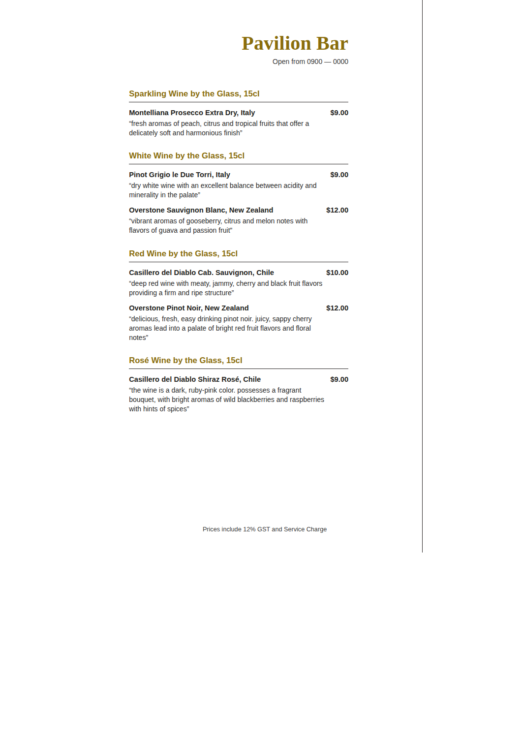Pavilion Bar
Open from 0900 — 0000
Sparkling Wine by the Glass, 15cl
Montelliana Prosecco Extra Dry, Italy $9.00
“fresh aromas of peach, citrus and tropical fruits that offer a delicately soft and harmonious finish”
White Wine by the Glass, 15cl
Pinot Grigio le Due Torri, Italy $9.00
“dry white wine with an excellent balance between acidity and minerality in the palate”
Overstone Sauvignon Blanc, New Zealand $12.00
“vibrant aromas of gooseberry, citrus and melon notes with flavors of guava and passion fruit”
Red Wine by the Glass, 15cl
Casillero del Diablo Cab. Sauvignon, Chile $10.00
“deep red wine with meaty, jammy, cherry and black fruit flavors providing a firm and ripe structure”
Overstone Pinot Noir, New Zealand $12.00
“delicious, fresh, easy drinking pinot noir. juicy, sappy cherry aromas lead into a palate of bright red fruit flavors and floral notes”
Rosé Wine by the Glass, 15cl
Casillero del Diablo Shiraz Rosé, Chile $9.00
“the wine is a dark, ruby-pink color. possesses a fragrant bouquet, with bright aromas of wild blackberries and raspberries with hints of spices”
Prices include 12% GST and Service Charge